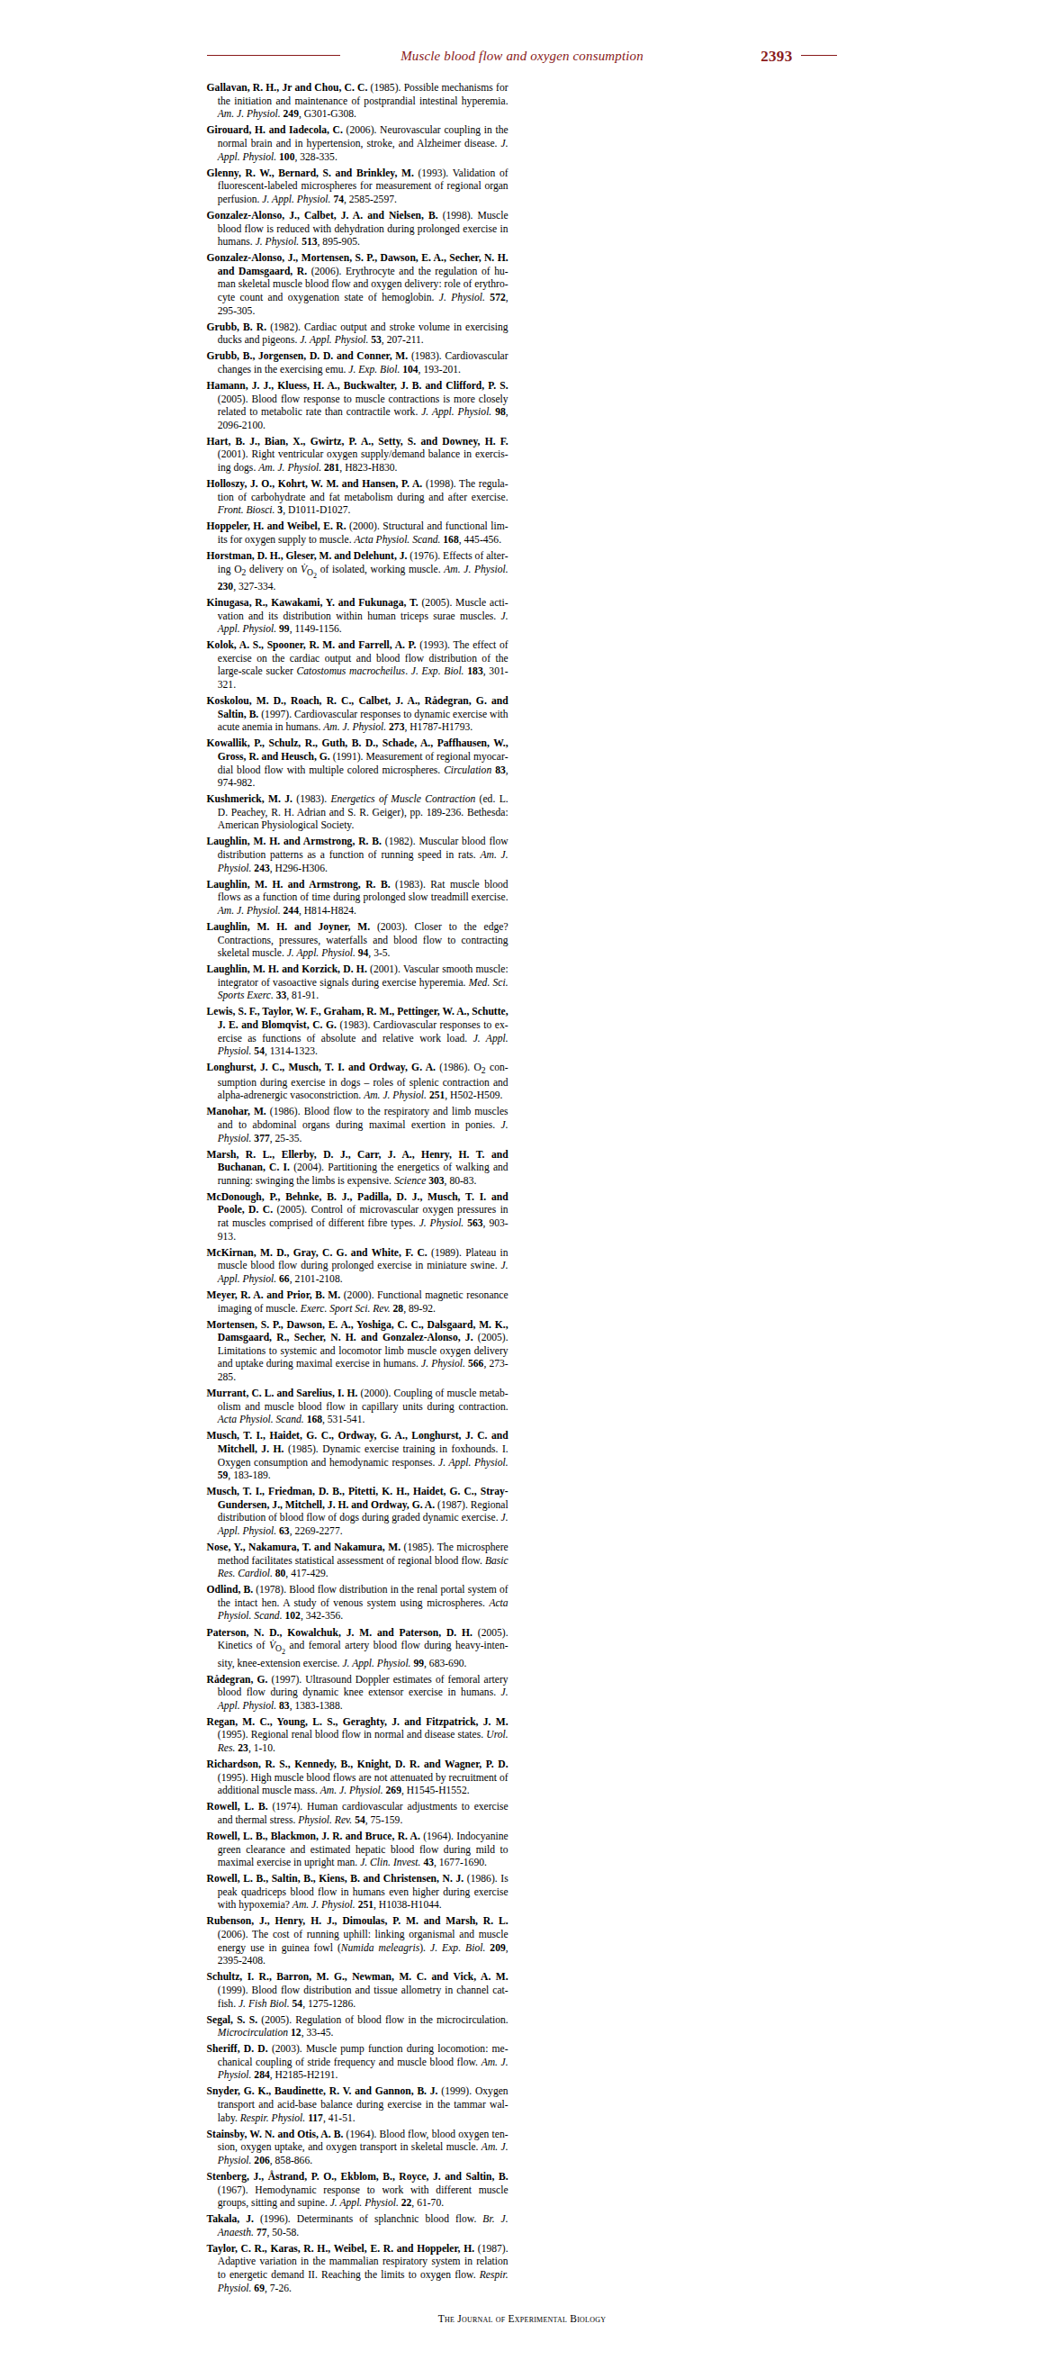Muscle blood flow and oxygen consumption 2393
Gallavan, R. H., Jr and Chou, C. C. (1985). Possible mechanisms for the initiation and maintenance of postprandial intestinal hyperemia. Am. J. Physiol. 249, G301-G308.
Girouard, H. and Iadecola, C. (2006). Neurovascular coupling in the normal brain and in hypertension, stroke, and Alzheimer disease. J. Appl. Physiol. 100, 328-335.
Glenny, R. W., Bernard, S. and Brinkley, M. (1993). Validation of fluorescent-labeled microspheres for measurement of regional organ perfusion. J. Appl. Physiol. 74, 2585-2597.
Gonzalez-Alonso, J., Calbet, J. A. and Nielsen, B. (1998). Muscle blood flow is reduced with dehydration during prolonged exercise in humans. J. Physiol. 513, 895-905.
Gonzalez-Alonso, J., Mortensen, S. P., Dawson, E. A., Secher, N. H. and Damsgaard, R. (2006). Erythrocyte and the regulation of human skeletal muscle blood flow and oxygen delivery: role of erythrocyte count and oxygenation state of hemoglobin. J. Physiol. 572, 295-305.
Grubb, B. R. (1982). Cardiac output and stroke volume in exercising ducks and pigeons. J. Appl. Physiol. 53, 207-211.
Grubb, B., Jorgensen, D. D. and Conner, M. (1983). Cardiovascular changes in the exercising emu. J. Exp. Biol. 104, 193-201.
Hamann, J. J., Kluess, H. A., Buckwalter, J. B. and Clifford, P. S. (2005). Blood flow response to muscle contractions is more closely related to metabolic rate than contractile work. J. Appl. Physiol. 98, 2096-2100.
Hart, B. J., Bian, X., Gwirtz, P. A., Setty, S. and Downey, H. F. (2001). Right ventricular oxygen supply/demand balance in exercising dogs. Am. J. Physiol. 281, H823-H830.
Holloszy, J. O., Kohrt, W. M. and Hansen, P. A. (1998). The regulation of carbohydrate and fat metabolism during and after exercise. Front. Biosci. 3, D1011-D1027.
Hoppeler, H. and Weibel, E. R. (2000). Structural and functional limits for oxygen supply to muscle. Acta Physiol. Scand. 168, 445-456.
Horstman, D. H., Gleser, M. and Delehunt, J. (1976). Effects of altering O2 delivery on V̇O2 of isolated, working muscle. Am. J. Physiol. 230, 327-334.
Kinugasa, R., Kawakami, Y. and Fukunaga, T. (2005). Muscle activation and its distribution within human triceps surae muscles. J. Appl. Physiol. 99, 1149-1156.
Kolok, A. S., Spooner, R. M. and Farrell, A. P. (1993). The effect of exercise on the cardiac output and blood flow distribution of the large-scale sucker Catostomus macrocheilus. J. Exp. Biol. 183, 301-321.
Koskolou, M. D., Roach, R. C., Calbet, J. A., Rådegran, G. and Saltin, B. (1997). Cardiovascular responses to dynamic exercise with acute anemia in humans. Am. J. Physiol. 273, H1787-H1793.
Kowallik, P., Schulz, R., Guth, B. D., Schade, A., Paffhausen, W., Gross, R. and Heusch, G. (1991). Measurement of regional myocardial blood flow with multiple colored microspheres. Circulation 83, 974-982.
Kushmerick, M. J. (1983). Energetics of Muscle Contraction (ed. L. D. Peachey, R. H. Adrian and S. R. Geiger), pp. 189-236. Bethesda: American Physiological Society.
Laughlin, M. H. and Armstrong, R. B. (1982). Muscular blood flow distribution patterns as a function of running speed in rats. Am. J. Physiol. 243, H296-H306.
Laughlin, M. H. and Armstrong, R. B. (1983). Rat muscle blood flows as a function of time during prolonged slow treadmill exercise. Am. J. Physiol. 244, H814-H824.
Laughlin, M. H. and Joyner, M. (2003). Closer to the edge? Contractions, pressures, waterfalls and blood flow to contracting skeletal muscle. J. Appl. Physiol. 94, 3-5.
Laughlin, M. H. and Korzick, D. H. (2001). Vascular smooth muscle: integrator of vasoactive signals during exercise hyperemia. Med. Sci. Sports Exerc. 33, 81-91.
Lewis, S. F., Taylor, W. F., Graham, R. M., Pettinger, W. A., Schutte, J. E. and Blomqvist, C. G. (1983). Cardiovascular responses to exercise as functions of absolute and relative work load. J. Appl. Physiol. 54, 1314-1323.
Longhurst, J. C., Musch, T. I. and Ordway, G. A. (1986). O2 consumption during exercise in dogs – roles of splenic contraction and alpha-adrenergic vasoconstriction. Am. J. Physiol. 251, H502-H509.
Manohar, M. (1986). Blood flow to the respiratory and limb muscles and to abdominal organs during maximal exertion in ponies. J. Physiol. 377, 25-35.
Marsh, R. L., Ellerby, D. J., Carr, J. A., Henry, H. T. and Buchanan, C. I. (2004). Partitioning the energetics of walking and running: swinging the limbs is expensive. Science 303, 80-83.
McDonough, P., Behnke, B. J., Padilla, D. J., Musch, T. I. and Poole, D. C. (2005). Control of microvascular oxygen pressures in rat muscles comprised of different fibre types. J. Physiol. 563, 903-913.
McKirnan, M. D., Gray, C. G. and White, F. C. (1989). Plateau in muscle blood flow during prolonged exercise in miniature swine. J. Appl. Physiol. 66, 2101-2108.
Meyer, R. A. and Prior, B. M. (2000). Functional magnetic resonance imaging of muscle. Exerc. Sport Sci. Rev. 28, 89-92.
Mortensen, S. P., Dawson, E. A., Yoshiga, C. C., Dalsgaard, M. K., Damsgaard, R., Secher, N. H. and Gonzalez-Alonso, J. (2005). Limitations to systemic and locomotor limb muscle oxygen delivery and uptake during maximal exercise in humans. J. Physiol. 566, 273-285.
Murrant, C. L. and Sarelius, I. H. (2000). Coupling of muscle metabolism and muscle blood flow in capillary units during contraction. Acta Physiol. Scand. 168, 531-541.
Musch, T. I., Haidet, G. C., Ordway, G. A., Longhurst, J. C. and Mitchell, J. H. (1985). Dynamic exercise training in foxhounds. I. Oxygen consumption and hemodynamic responses. J. Appl. Physiol. 59, 183-189.
Musch, T. I., Friedman, D. B., Pitetti, K. H., Haidet, G. C., Stray-Gundersen, J., Mitchell, J. H. and Ordway, G. A. (1987). Regional distribution of blood flow of dogs during graded dynamic exercise. J. Appl. Physiol. 63, 2269-2277.
Nose, Y., Nakamura, T. and Nakamura, M. (1985). The microsphere method facilitates statistical assessment of regional blood flow. Basic Res. Cardiol. 80, 417-429.
Odlind, B. (1978). Blood flow distribution in the renal portal system of the intact hen. A study of venous system using microspheres. Acta Physiol. Scand. 102, 342-356.
Paterson, N. D., Kowalchuk, J. M. and Paterson, D. H. (2005). Kinetics of V̇O2 and femoral artery blood flow during heavy-intensity, knee-extension exercise. J. Appl. Physiol. 99, 683-690.
Rådegran, G. (1997). Ultrasound Doppler estimates of femoral artery blood flow during dynamic knee extensor exercise in humans. J. Appl. Physiol. 83, 1383-1388.
Regan, M. C., Young, L. S., Geraghty, J. and Fitzpatrick, J. M. (1995). Regional renal blood flow in normal and disease states. Urol. Res. 23, 1-10.
Richardson, R. S., Kennedy, B., Knight, D. R. and Wagner, P. D. (1995). High muscle blood flows are not attenuated by recruitment of additional muscle mass. Am. J. Physiol. 269, H1545-H1552.
Rowell, L. B. (1974). Human cardiovascular adjustments to exercise and thermal stress. Physiol. Rev. 54, 75-159.
Rowell, L. B., Blackmon, J. R. and Bruce, R. A. (1964). Indocyanine green clearance and estimated hepatic blood flow during mild to maximal exercise in upright man. J. Clin. Invest. 43, 1677-1690.
Rowell, L. B., Saltin, B., Kiens, B. and Christensen, N. J. (1986). Is peak quadriceps blood flow in humans even higher during exercise with hypoxemia? Am. J. Physiol. 251, H1038-H1044.
Rubenson, J., Henry, H. J., Dimoulas, P. M. and Marsh, R. L. (2006). The cost of running uphill: linking organismal and muscle energy use in guinea fowl (Numida meleagris). J. Exp. Biol. 209, 2395-2408.
Schultz, I. R., Barron, M. G., Newman, M. C. and Vick, A. M. (1999). Blood flow distribution and tissue allometry in channel catfish. J. Fish Biol. 54, 1275-1286.
Segal, S. S. (2005). Regulation of blood flow in the microcirculation. Microcirculation 12, 33-45.
Sheriff, D. D. (2003). Muscle pump function during locomotion: mechanical coupling of stride frequency and muscle blood flow. Am. J. Physiol. 284, H2185-H2191.
Snyder, G. K., Baudinette, R. V. and Gannon, B. J. (1999). Oxygen transport and acid-base balance during exercise in the tammar wallaby. Respir. Physiol. 117, 41-51.
Stainsby, W. N. and Otis, A. B. (1964). Blood flow, blood oxygen tension, oxygen uptake, and oxygen transport in skeletal muscle. Am. J. Physiol. 206, 858-866.
Stenberg, J., Åstrand, P. O., Ekblom, B., Royce, J. and Saltin, B. (1967). Hemodynamic response to work with different muscle groups, sitting and supine. J. Appl. Physiol. 22, 61-70.
Takala, J. (1996). Determinants of splanchnic blood flow. Br. J. Anaesth. 77, 50-58.
Taylor, C. R., Karas, R. H., Weibel, E. R. and Hoppeler, H. (1987). Adaptive variation in the mammalian respiratory system in relation to energetic demand II. Reaching the limits to oxygen flow. Respir. Physiol. 69, 7-26.
The Journal of Experimental Biology